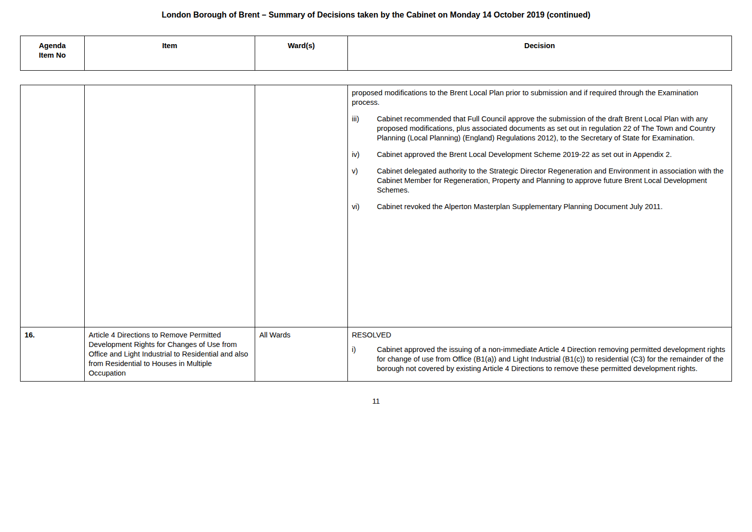London Borough of Brent – Summary of Decisions taken by the Cabinet on Monday 14 October 2019 (continued)
| Agenda Item No | Item | Ward(s) | Decision |
| --- | --- | --- | --- |
| | | | proposed modifications to the Brent Local Plan prior to submission and if required through the Examination process. iii) Cabinet recommended that Full Council approve the submission of the draft Brent Local Plan with any proposed modifications, plus associated documents as set out in regulation 22 of The Town and Country Planning (Local Planning) (England) Regulations 2012), to the Secretary of State for Examination. iv) Cabinet approved the Brent Local Development Scheme 2019-22 as set out in Appendix 2. v) Cabinet delegated authority to the Strategic Director Regeneration and Environment in association with the Cabinet Member for Regeneration, Property and Planning to approve future Brent Local Development Schemes. vi) Cabinet revoked the Alperton Masterplan Supplementary Planning Document July 2011. |
| 16. | Article 4 Directions to Remove Permitted Development Rights for Changes of Use from Office and Light Industrial to Residential and also from Residential to Houses in Multiple Occupation | All Wards | RESOLVED i) Cabinet approved the issuing of a non-immediate Article 4 Direction removing permitted development rights for change of use from Office (B1(a)) and Light Industrial (B1(c)) to residential (C3) for the remainder of the borough not covered by existing Article 4 Directions to remove these permitted development rights. |
11